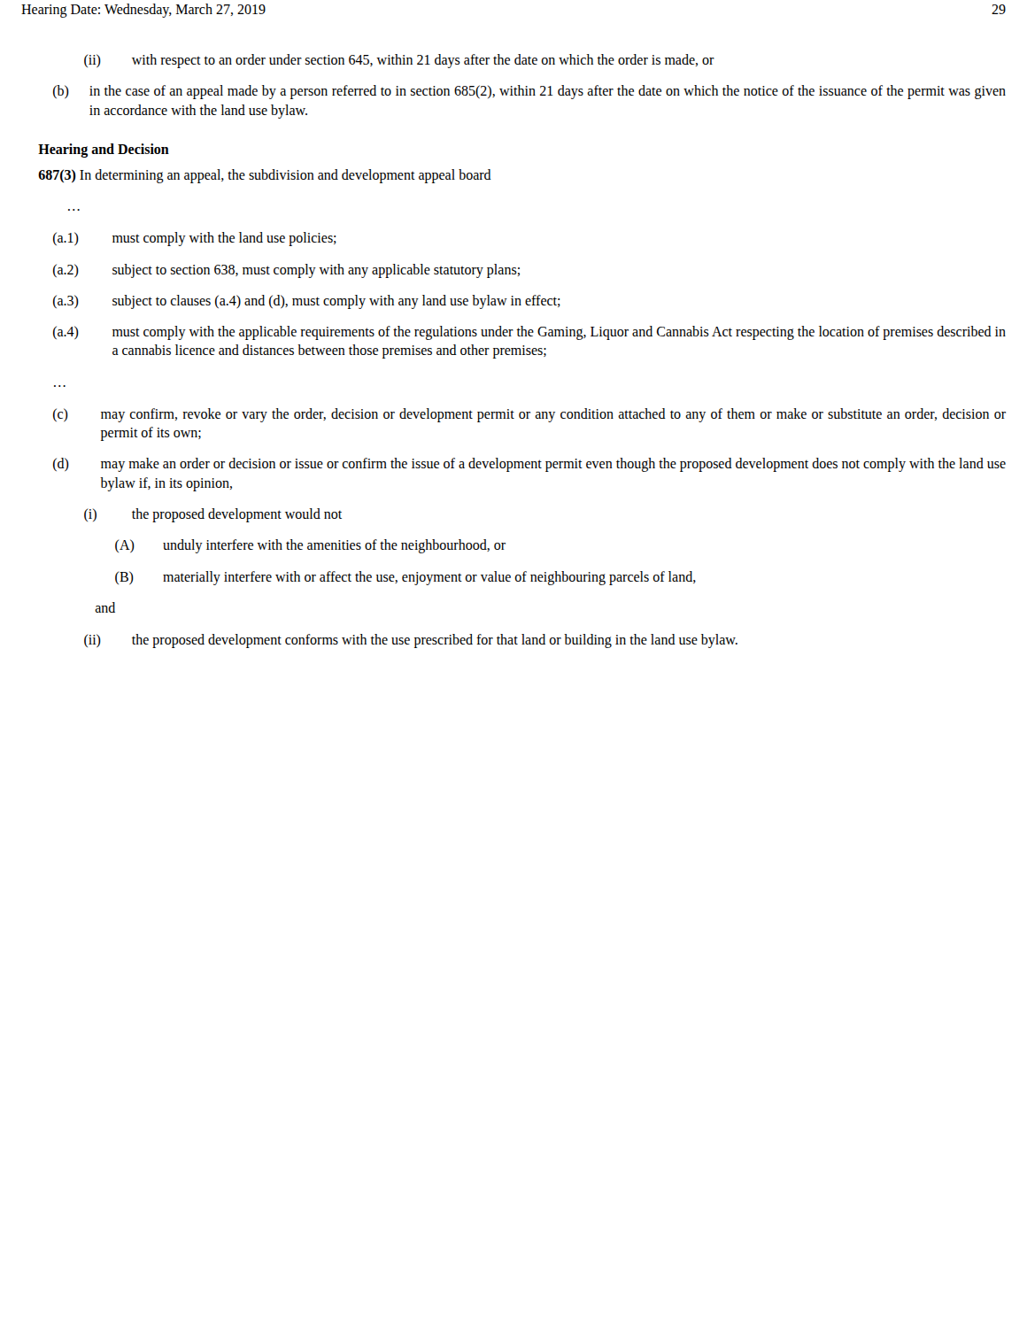Hearing Date: Wednesday, March 27, 2019
29
(ii)
with respect to an order under section 645, within 21 days after the date on which the order is made, or
(b)
in the case of an appeal made by a person referred to in section 685(2), within 21 days after the date on which the notice of the issuance of the permit was given in accordance with the land use bylaw.
Hearing and Decision
687(3) In determining an appeal, the subdivision and development appeal board
…
(a.1)
must comply with the land use policies;
(a.2)
subject to section 638, must comply with any applicable statutory plans;
(a.3)
subject to clauses (a.4) and (d), must comply with any land use bylaw in effect;
(a.4)
must comply with the applicable requirements of the regulations under the Gaming, Liquor and Cannabis Act respecting the location of premises described in a cannabis licence and distances between those premises and other premises;
…
(c)
may confirm, revoke or vary the order, decision or development permit or any condition attached to any of them or make or substitute an order, decision or permit of its own;
(d)
may make an order or decision or issue or confirm the issue of a development permit even though the proposed development does not comply with the land use bylaw if, in its opinion,
(i)
the proposed development would not
(A)
unduly interfere with the amenities of the neighbourhood, or
(B)
materially interfere with or affect the use, enjoyment or value of neighbouring parcels of land,
and
(ii)
the proposed development conforms with the use prescribed for that land or building in the land use bylaw.